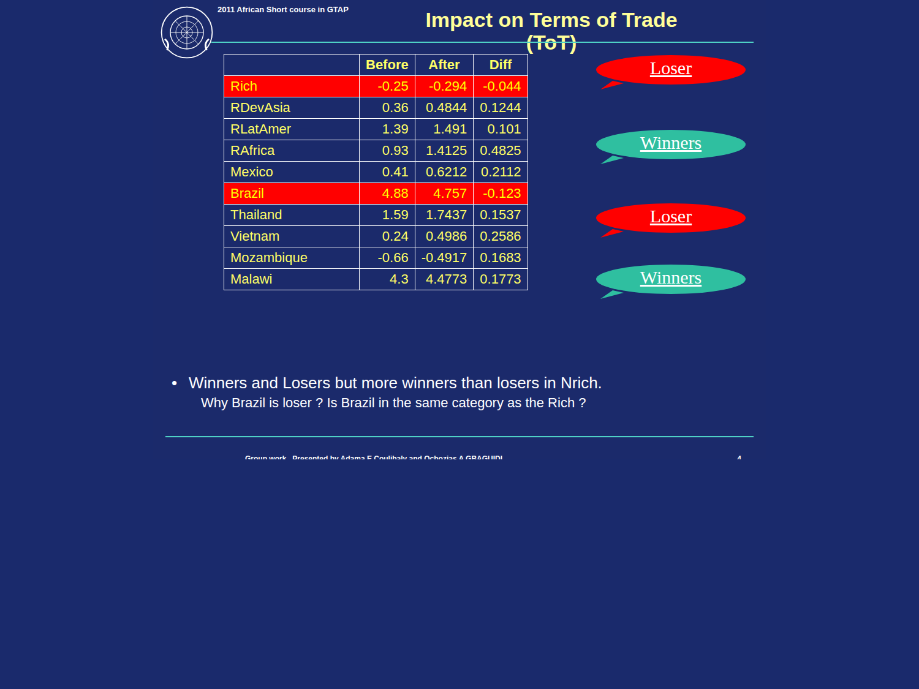2011 African Short course in GTAP
Impact on Terms of Trade
(ToT)
| | Before | After | Diff |
| --- | --- | --- | --- |
| Rich | -0.25 | -0.294 | -0.044 |
| RDevAsia | 0.36 | 0.4844 | 0.1244 |
| RLatAmer | 1.39 | 1.491 | 0.101 |
| RAfrica | 0.93 | 1.4125 | 0.4825 |
| Mexico | 0.41 | 0.6212 | 0.2112 |
| Brazil | 4.88 | 4.757 | -0.123 |
| Thailand | 1.59 | 1.7437 | 0.1537 |
| Vietnam | 0.24 | 0.4986 | 0.2586 |
| Mozambique | -0.66 | -0.4917 | 0.1683 |
| Malawi | 4.3 | 4.4773 | 0.1773 |
Loser
Winners
Loser
Winners
•
Winners and Losers but more winners than losers in Nrich.
Why Brazil is loser ? Is Brazil in the same category as the Rich ?
Group work Presented by Adama E Coulibaly and Ochozias A GBAGUIDI 4